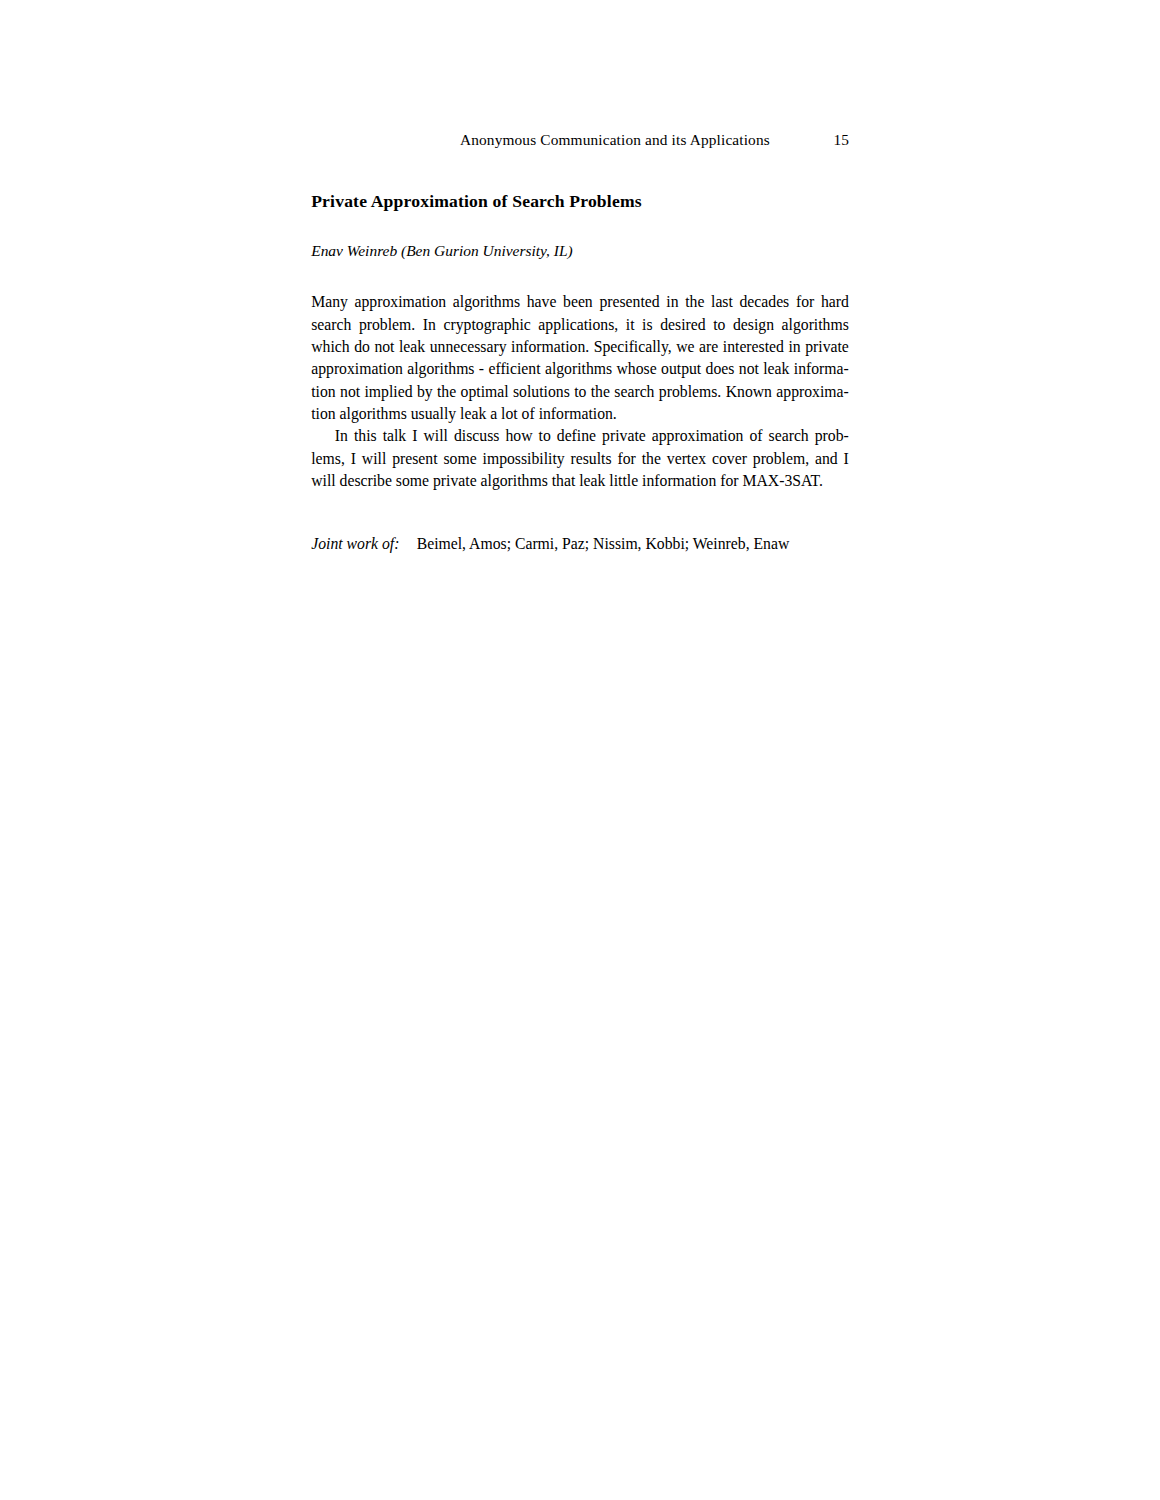Anonymous Communication and its Applications 15
Private Approximation of Search Problems
Enav Weinreb (Ben Gurion University, IL)
Many approximation algorithms have been presented in the last decades for hard search problem. In cryptographic applications, it is desired to design algorithms which do not leak unnecessary information. Specifically, we are interested in private approximation algorithms - efficient algorithms whose output does not leak information not implied by the optimal solutions to the search problems. Known approximation algorithms usually leak a lot of information.
In this talk I will discuss how to define private approximation of search problems, I will present some impossibility results for the vertex cover problem, and I will describe some private algorithms that leak little information for MAX-3SAT.
Joint work of: Beimel, Amos; Carmi, Paz; Nissim, Kobbi; Weinreb, Enaw